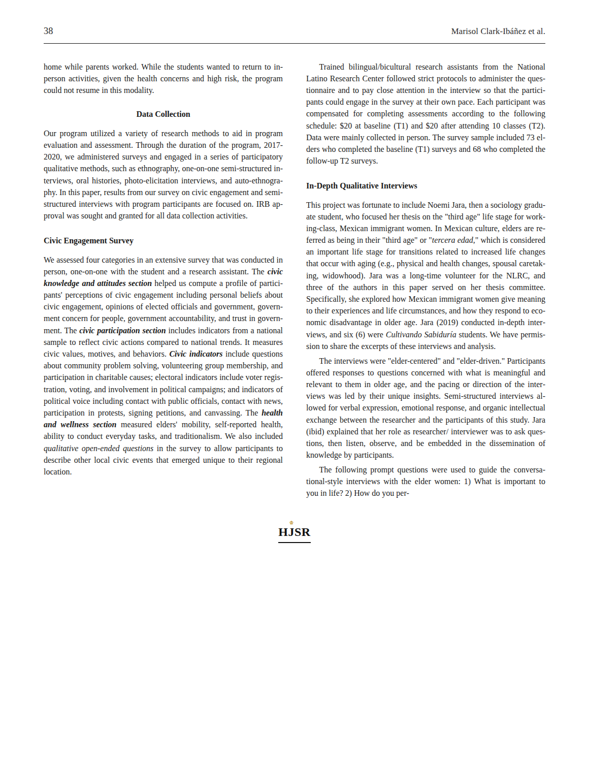38 Marisol Clark-Ibáñez et al.
home while parents worked. While the students wanted to return to in-person activities, given the health concerns and high risk, the program could not resume in this modality.
Data Collection
Our program utilized a variety of research methods to aid in program evaluation and assessment. Through the duration of the program, 2017-2020, we administered surveys and engaged in a series of participatory qualitative methods, such as ethnography, one-on-one semi-structured interviews, oral histories, photo-elicitation interviews, and auto-ethnography. In this paper, results from our survey on civic engagement and semi-structured interviews with program participants are focused on. IRB approval was sought and granted for all data collection activities.
Civic Engagement Survey
We assessed four categories in an extensive survey that was conducted in person, one-on-one with the student and a research assistant. The civic knowledge and attitudes section helped us compute a profile of participants' perceptions of civic engagement including personal beliefs about civic engagement, opinions of elected officials and government, government concern for people, government accountability, and trust in government. The civic participation section includes indicators from a national sample to reflect civic actions compared to national trends. It measures civic values, motives, and behaviors. Civic indicators include questions about community problem solving, volunteering group membership, and participation in charitable causes; electoral indicators include voter registration, voting, and involvement in political campaigns; and indicators of political voice including contact with public officials, contact with news, participation in protests, signing petitions, and canvassing. The health and wellness section measured elders' mobility, self-reported health, ability to conduct everyday tasks, and traditionalism. We also included qualitative open-ended questions in the survey to allow participants to describe other local civic events that emerged unique to their regional location.
Trained bilingual/bicultural research assistants from the National Latino Research Center followed strict protocols to administer the questionnaire and to pay close attention in the interview so that the participants could engage in the survey at their own pace. Each participant was compensated for completing assessments according to the following schedule: $20 at baseline (T1) and $20 after attending 10 classes (T2). Data were mainly collected in person. The survey sample included 73 elders who completed the baseline (T1) surveys and 68 who completed the follow-up T2 surveys.
In-Depth Qualitative Interviews
This project was fortunate to include Noemi Jara, then a sociology graduate student, who focused her thesis on the "third age" life stage for working-class, Mexican immigrant women. In Mexican culture, elders are referred as being in their "third age" or "tercera edad," which is considered an important life stage for transitions related to increased life changes that occur with aging (e.g., physical and health changes, spousal caretaking, widowhood). Jara was a long-time volunteer for the NLRC, and three of the authors in this paper served on her thesis committee. Specifically, she explored how Mexican immigrant women give meaning to their experiences and life circumstances, and how they respond to economic disadvantage in older age. Jara (2019) conducted in-depth interviews, and six (6) were Cultivando Sabiduría students. We have permission to share the excerpts of these interviews and analysis.
The interviews were "elder-centered" and "elder-driven." Participants offered responses to questions concerned with what is meaningful and relevant to them in older age, and the pacing or direction of the interviews was led by their unique insights. Semi-structured interviews allowed for verbal expression, emotional response, and organic intellectual exchange between the researcher and the participants of this study. Jara (ibid) explained that her role as researcher/ interviewer was to ask questions, then listen, observe, and be embedded in the dissemination of knowledge by participants.
The following prompt questions were used to guide the conversational-style interviews with the elder women: 1) What is important to you in life? 2) How do you per-
HJ♔SR